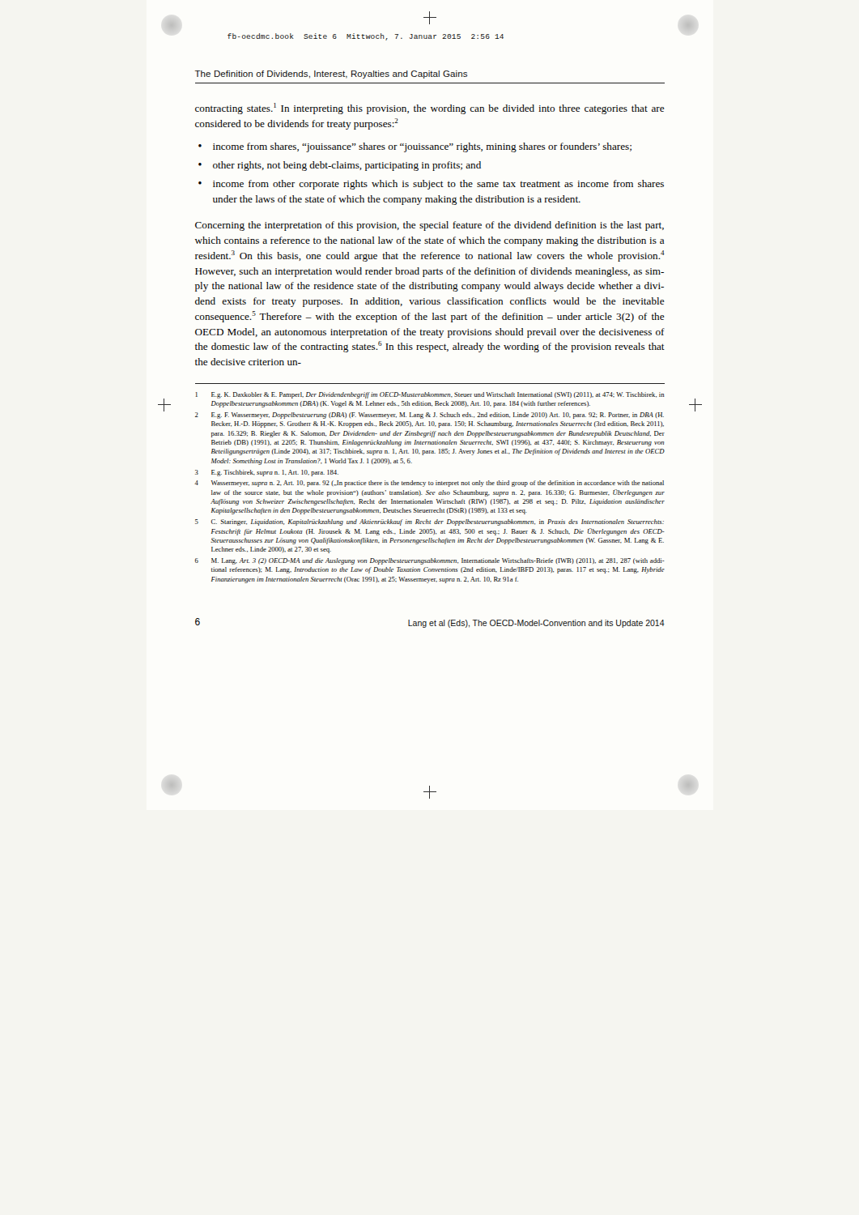fb-oecdmc.book Seite 6 Mittwoch, 7. Januar 2015 2:56 14
The Definition of Dividends, Interest, Royalties and Capital Gains
contracting states.1 In interpreting this provision, the wording can be divided into three categories that are considered to be dividends for treaty purposes:2
income from shares, “jouissance” shares or “jouissance” rights, mining shares or founders’ shares;
other rights, not being debt-claims, participating in profits; and
income from other corporate rights which is subject to the same tax treatment as income from shares under the laws of the state of which the company making the distribution is a resident.
Concerning the interpretation of this provision, the special feature of the dividend definition is the last part, which contains a reference to the national law of the state of which the company making the distribution is a resident.3 On this basis, one could argue that the reference to national law covers the whole provision.4 However, such an interpretation would render broad parts of the definition of dividends meaningless, as simply the national law of the residence state of the distributing company would always decide whether a dividend exists for treaty purposes. In addition, various classification conflicts would be the inevitable consequence.5 Therefore – with the exception of the last part of the definition – under article 3(2) of the OECD Model, an autonomous interpretation of the treaty provisions should prevail over the decisiveness of the domestic law of the contracting states.6 In this respect, already the wording of the provision reveals that the decisive criterion un-
E.g. K. Daxkobler & E. Pamperl, Der Dividendenbegriff im OECD-Musterabkommen, Steuer und Wirtschaft International (SWI) (2011), at 474; W. Tischbirek, in Doppelbesteuerungsabkommen (DBA) (K. Vogel & M. Lehner eds., 5th edition, Beck 2008), Art. 10, para. 184 (with further references).
E.g. F. Wassermeyer, Doppelbesteuerung (DBA) (F. Wassermeyer, M. Lang & J. Schuch eds., 2nd edition, Linde 2010) Art. 10, para. 92; R. Portner, in DBA (H. Becker, H.-D. Höppner, S. Grotherr & H.-K. Kroppen eds., Beck 2005), Art. 10, para. 150; H. Schaumburg, Internationales Steuerrecht (3rd edition, Beck 2011), para. 16.329; B. Riegler & K. Salomon, Der Dividenden- und der Zinsbegriff nach den Doppelbesteuerungsabkommen der Bundesrepublik Deutschland, Der Betrieb (DB) (1991), at 2205; R. Thunshirn, Einlagenrückzahlung im Internationalen Steuerrecht, SWI (1996), at 437, 440f; S. Kirchmayr, Besteuerung von Beteiligungserträgen (Linde 2004), at 317; Tischbirek, supra n. 1, Art. 10, para. 185; J. Avery Jones et al., The Definition of Dividends and Interest in the OECD Model: Something Lost in Translation?, 1 World Tax J. 1 (2009), at 5, 6.
E.g. Tischbirek, supra n. 1, Art. 10, para. 184.
Wassermeyer, supra n. 2, Art. 10, para. 92 („In practice there is the tendency to interpret not only the third group of the definition in accordance with the national law of the source state, but the whole provision“) (authors’ translation). See also Schaumburg, supra n. 2, para. 16.330; G. Burmester, Überlegungen zur Auflösung von Schweizer Zwischengesellschaften, Recht der Internationalen Wirtschaft (RIW) (1987), at 298 et seq.; D. Piltz, Liquidation ausländischer Kapitalgesellschaften in den Doppelbesteuerungsabkommen, Deutsches Steuerrecht (DStR) (1989), at 133 et seq.
C. Staringer, Liquidation, Kapitalrückzahlung und Aktienrückkauf im Recht der Doppelbesteuerungsabkommen, in Praxis des Internationalen Steuerrechts: Festschrift für Helmut Loukota (H. Jirousek & M. Lang eds., Linde 2005), at 483, 500 et seq.; J. Bauer & J. Schuch, Die Überlegungen des OECD-Steuerausschusses zur Lösung von Qualifikationskonflikten, in Personengesellschaften im Recht der Doppelbesteuerungsabkommen (W. Gassner, M. Lang & E. Lechner eds., Linde 2000), at 27, 30 et seq.
M. Lang, Art. 3 (2) OECD-MA und die Auslegung von Doppelbesteuerungsabkommen, Internationale Wirtschafts-Briefe (IWB) (2011), at 281, 287 (with additional references); M. Lang, Introduction to the Law of Double Taxation Conventions (2nd edition, Linde/IBFD 2013), paras. 117 et seq.; M. Lang, Hybride Finanzierungen im Internationalen Steuerrecht (Orac 1991), at 25; Wassermeyer, supra n. 2, Art. 10, Rz 91a f.
6
Lang et al (Eds), The OECD-Model-Convention and its Update 2014